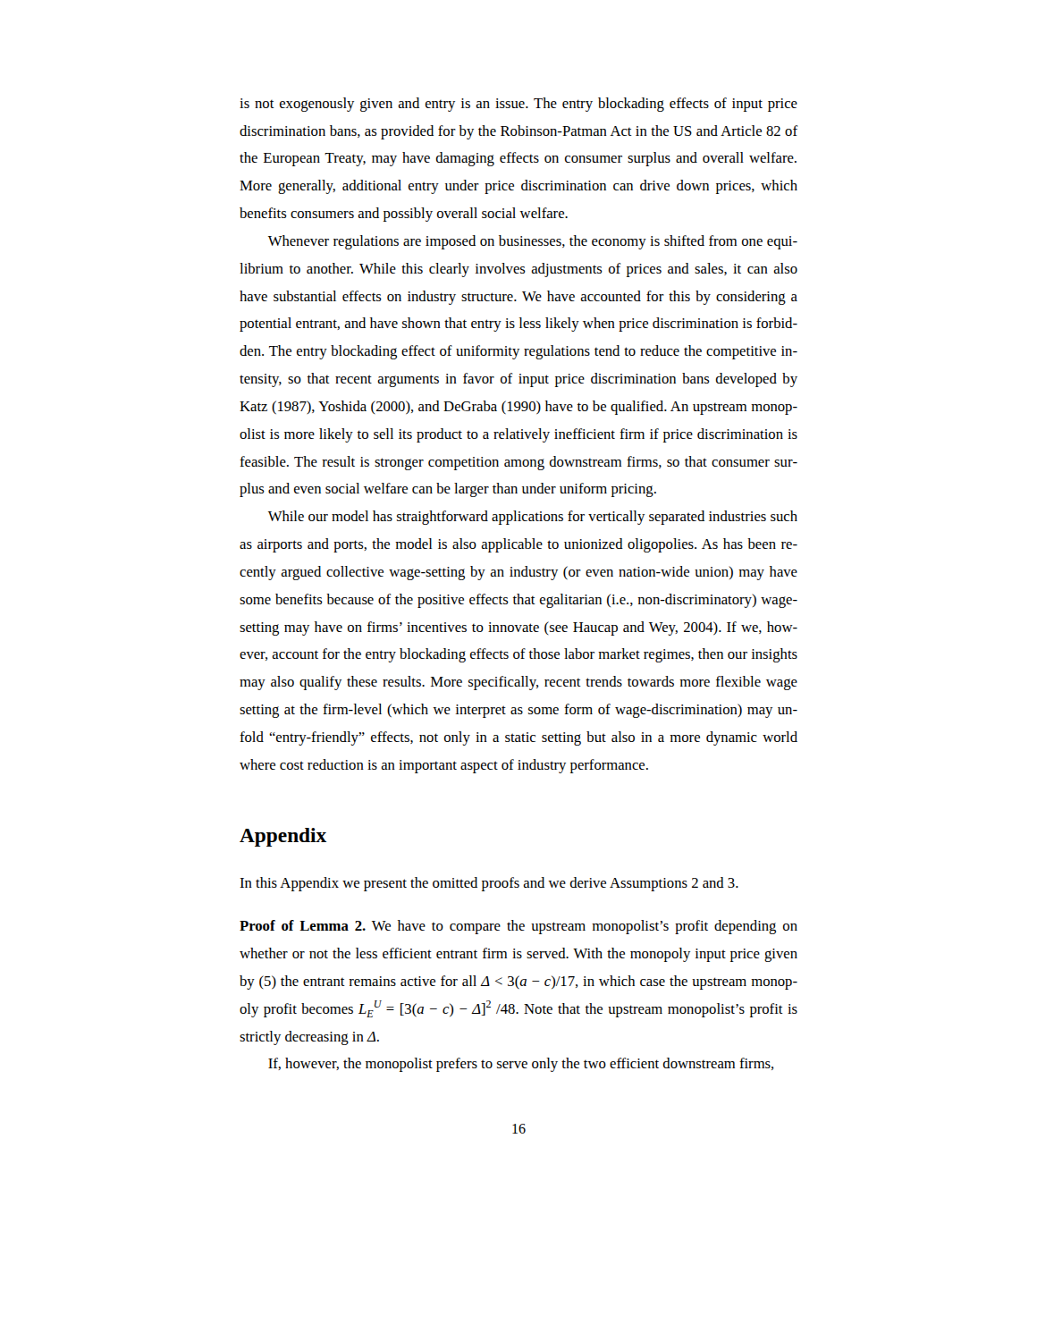is not exogenously given and entry is an issue. The entry blockading effects of input price discrimination bans, as provided for by the Robinson-Patman Act in the US and Article 82 of the European Treaty, may have damaging effects on consumer surplus and overall welfare. More generally, additional entry under price discrimination can drive down prices, which benefits consumers and possibly overall social welfare.
Whenever regulations are imposed on businesses, the economy is shifted from one equilibrium to another. While this clearly involves adjustments of prices and sales, it can also have substantial effects on industry structure. We have accounted for this by considering a potential entrant, and have shown that entry is less likely when price discrimination is forbidden. The entry blockading effect of uniformity regulations tend to reduce the competitive intensity, so that recent arguments in favor of input price discrimination bans developed by Katz (1987), Yoshida (2000), and DeGraba (1990) have to be qualified. An upstream monopolist is more likely to sell its product to a relatively inefficient firm if price discrimination is feasible. The result is stronger competition among downstream firms, so that consumer surplus and even social welfare can be larger than under uniform pricing.
While our model has straightforward applications for vertically separated industries such as airports and ports, the model is also applicable to unionized oligopolies. As has been recently argued collective wage-setting by an industry (or even nation-wide union) may have some benefits because of the positive effects that egalitarian (i.e., non-discriminatory) wage-setting may have on firms’ incentives to innovate (see Haucap and Wey, 2004). If we, however, account for the entry blockading effects of those labor market regimes, then our insights may also qualify these results. More specifically, recent trends towards more flexible wage setting at the firm-level (which we interpret as some form of wage-discrimination) may unfold “entry-friendly” effects, not only in a static setting but also in a more dynamic world where cost reduction is an important aspect of industry performance.
Appendix
In this Appendix we present the omitted proofs and we derive Assumptions 2 and 3.
Proof of Lemma 2. We have to compare the upstream monopolist’s profit depending on whether or not the less efficient entrant firm is served. With the monopoly input price given by (5) the entrant remains active for all Δ < 3(a − c)/17, in which case the upstream monopoly profit becomes LEU = [3(a − c) − Δ]2 /48. Note that the upstream monopolist’s profit is strictly decreasing in Δ.
If, however, the monopolist prefers to serve only the two efficient downstream firms,
16